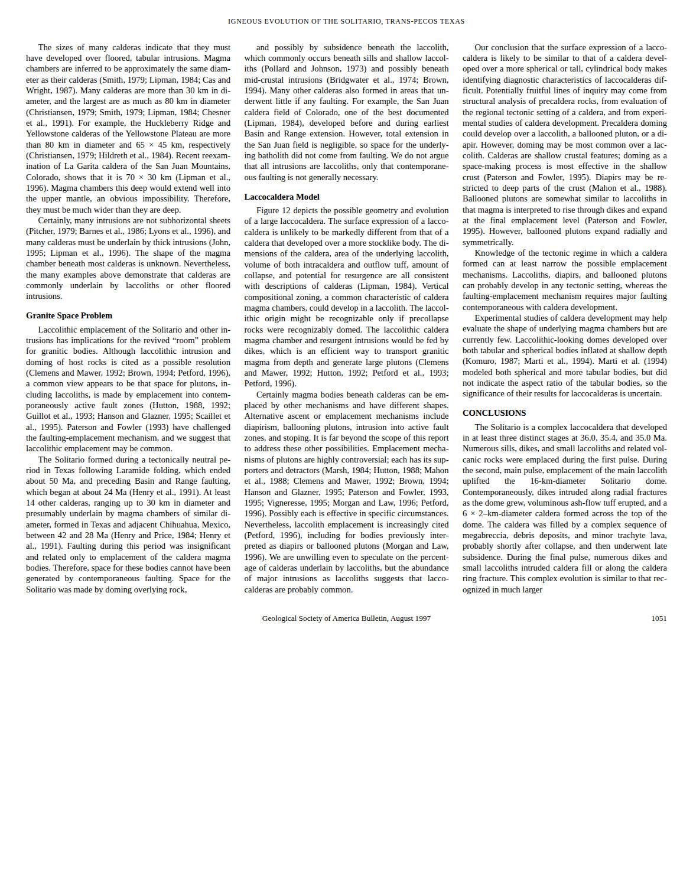IGNEOUS EVOLUTION OF THE SOLITARIO, TRANS-PECOS TEXAS
The sizes of many calderas indicate that they must have developed over floored, tabular intrusions. Magma chambers are inferred to be approximately the same diameter as their calderas (Smith, 1979; Lipman, 1984; Cas and Wright, 1987). Many calderas are more than 30 km in diameter, and the largest are as much as 80 km in diameter (Christiansen, 1979; Smith, 1979; Lipman, 1984; Chesner et al., 1991). For example, the Huckleberry Ridge and Yellowstone calderas of the Yellowstone Plateau are more than 80 km in diameter and 65 × 45 km, respectively (Christiansen, 1979; Hildreth et al., 1984). Recent reexamination of La Garita caldera of the San Juan Mountains, Colorado, shows that it is 70 × 30 km (Lipman et al., 1996). Magma chambers this deep would extend well into the upper mantle, an obvious impossibility. Therefore, they must be much wider than they are deep.
Certainly, many intrusions are not subhorizontal sheets (Pitcher, 1979; Barnes et al., 1986; Lyons et al., 1996), and many calderas must be underlain by thick intrusions (John, 1995; Lipman et al., 1996). The shape of the magma chamber beneath most calderas is unknown. Nevertheless, the many examples above demonstrate that calderas are commonly underlain by laccoliths or other floored intrusions.
Granite Space Problem
Laccolithic emplacement of the Solitario and other intrusions has implications for the revived “room” problem for granitic bodies. Although laccolithic intrusion and doming of host rocks is cited as a possible resolution (Clemens and Mawer, 1992; Brown, 1994; Petford, 1996), a common view appears to be that space for plutons, including laccoliths, is made by emplacement into contemporaneously active fault zones (Hutton, 1988, 1992; Guillot et al., 1993; Hanson and Glazner, 1995; Scaillet et al., 1995). Paterson and Fowler (1993) have challenged the faulting-emplacement mechanism, and we suggest that laccolithic emplacement may be common.
The Solitario formed during a tectonically neutral period in Texas following Laramide folding, which ended about 50 Ma, and preceding Basin and Range faulting, which began at about 24 Ma (Henry et al., 1991). At least 14 other calderas, ranging up to 30 km in diameter and presumably underlain by magma chambers of similar diameter, formed in Texas and adjacent Chihuahua, Mexico, between 42 and 28 Ma (Henry and Price, 1984; Henry et al., 1991). Faulting during this period was insignificant and related only to emplacement of the caldera magma bodies. Therefore, space for these bodies cannot have been generated by contemporaneous faulting. Space for the Solitario was made by doming overlying rock,
and possibly by subsidence beneath the laccolith, which commonly occurs beneath sills and shallow laccoliths (Pollard and Johnson, 1973) and possibly beneath mid-crustal intrusions (Bridgwater et al., 1974; Brown, 1994). Many other calderas also formed in areas that underwent little if any faulting. For example, the San Juan caldera field of Colorado, one of the best documented (Lipman, 1984), developed before and during earliest Basin and Range extension. However, total extension in the San Juan field is negligible, so space for the underlying batholith did not come from faulting. We do not argue that all intrusions are laccoliths, only that contemporaneous faulting is not generally necessary.
Laccocaldera Model
Figure 12 depicts the possible geometry and evolution of a large laccocaldera. The surface expression of a laccocaldera is unlikely to be markedly different from that of a caldera that developed over a more stocklike body. The dimensions of the caldera, area of the underlying laccolith, volume of both intracaldera and outflow tuff, amount of collapse, and potential for resurgence are all consistent with descriptions of calderas (Lipman, 1984). Vertical compositional zoning, a common characteristic of caldera magma chambers, could develop in a laccolith. The laccolithic origin might be recognizable only if precollapse rocks were recognizably domed. The laccolithic caldera magma chamber and resurgent intrusions would be fed by dikes, which is an efficient way to transport granitic magma from depth and generate large plutons (Clemens and Mawer, 1992; Hutton, 1992; Petford et al., 1993; Petford, 1996).
Certainly magma bodies beneath calderas can be emplaced by other mechanisms and have different shapes. Alternative ascent or emplacement mechanisms include diapirism, ballooning plutons, intrusion into active fault zones, and stoping. It is far beyond the scope of this report to address these other possibilities. Emplacement mechanisms of plutons are highly controversial; each has its supporters and detractors (Marsh, 1984; Hutton, 1988; Mahon et al., 1988; Clemens and Mawer, 1992; Brown, 1994; Hanson and Glazner, 1995; Paterson and Fowler, 1993, 1995; Vigneresse, 1995; Morgan and Law, 1996; Petford, 1996). Possibly each is effective in specific circumstances. Nevertheless, laccolith emplacement is increasingly cited (Petford, 1996), including for bodies previously interpreted as diapirs or ballooned plutons (Morgan and Law, 1996). We are unwilling even to speculate on the percentage of calderas underlain by laccoliths, but the abundance of major intrusions as laccoliths suggests that laccocalderas are probably common.
Our conclusion that the surface expression of a laccocaldera is likely to be similar to that of a caldera developed over a more spherical or tall, cylindrical body makes identifying diagnostic characteristics of laccocalderas difficult. Potentially fruitful lines of inquiry may come from structural analysis of precaldera rocks, from evaluation of the regional tectonic setting of a caldera, and from experimental studies of caldera development. Precaldera doming could develop over a laccolith, a ballooned pluton, or a diapir. However, doming may be most common over a laccolith. Calderas are shallow crustal features; doming as a space-making process is most effective in the shallow crust (Paterson and Fowler, 1995). Diapirs may be restricted to deep parts of the crust (Mahon et al., 1988). Ballooned plutons are somewhat similar to laccoliths in that magma is interpreted to rise through dikes and expand at the final emplacement level (Paterson and Fowler, 1995). However, ballooned plutons expand radially and symmetrically.
Knowledge of the tectonic regime in which a caldera formed can at least narrow the possible emplacement mechanisms. Laccoliths, diapirs, and ballooned plutons can probably develop in any tectonic setting, whereas the faulting-emplacement mechanism requires major faulting contemporaneous with caldera development.
Experimental studies of caldera development may help evaluate the shape of underlying magma chambers but are currently few. Laccolithic-looking domes developed over both tabular and spherical bodies inflated at shallow depth (Komuro, 1987; Marti et al., 1994). Marti et al. (1994) modeled both spherical and more tabular bodies, but did not indicate the aspect ratio of the tabular bodies, so the significance of their results for laccocalderas is uncertain.
Conclusions
The Solitario is a complex laccocaldera that developed in at least three distinct stages at 36.0, 35.4, and 35.0 Ma. Numerous sills, dikes, and small laccoliths and related volcanic rocks were emplaced during the first pulse. During the second, main pulse, emplacement of the main laccolith uplifted the 16-km-diameter Solitario dome. Contemporaneously, dikes intruded along radial fractures as the dome grew, voluminous ash-flow tuff erupted, and a 6 × 2–km-diameter caldera formed across the top of the dome. The caldera was filled by a complex sequence of megabreccia, debris deposits, and minor trachyte lava, probably shortly after collapse, and then underwent late subsidence. During the final pulse, numerous dikes and small laccoliths intruded caldera fill or along the caldera ring fracture. This complex evolution is similar to that recognized in much larger
Geological Society of America Bulletin, August 1997 1051